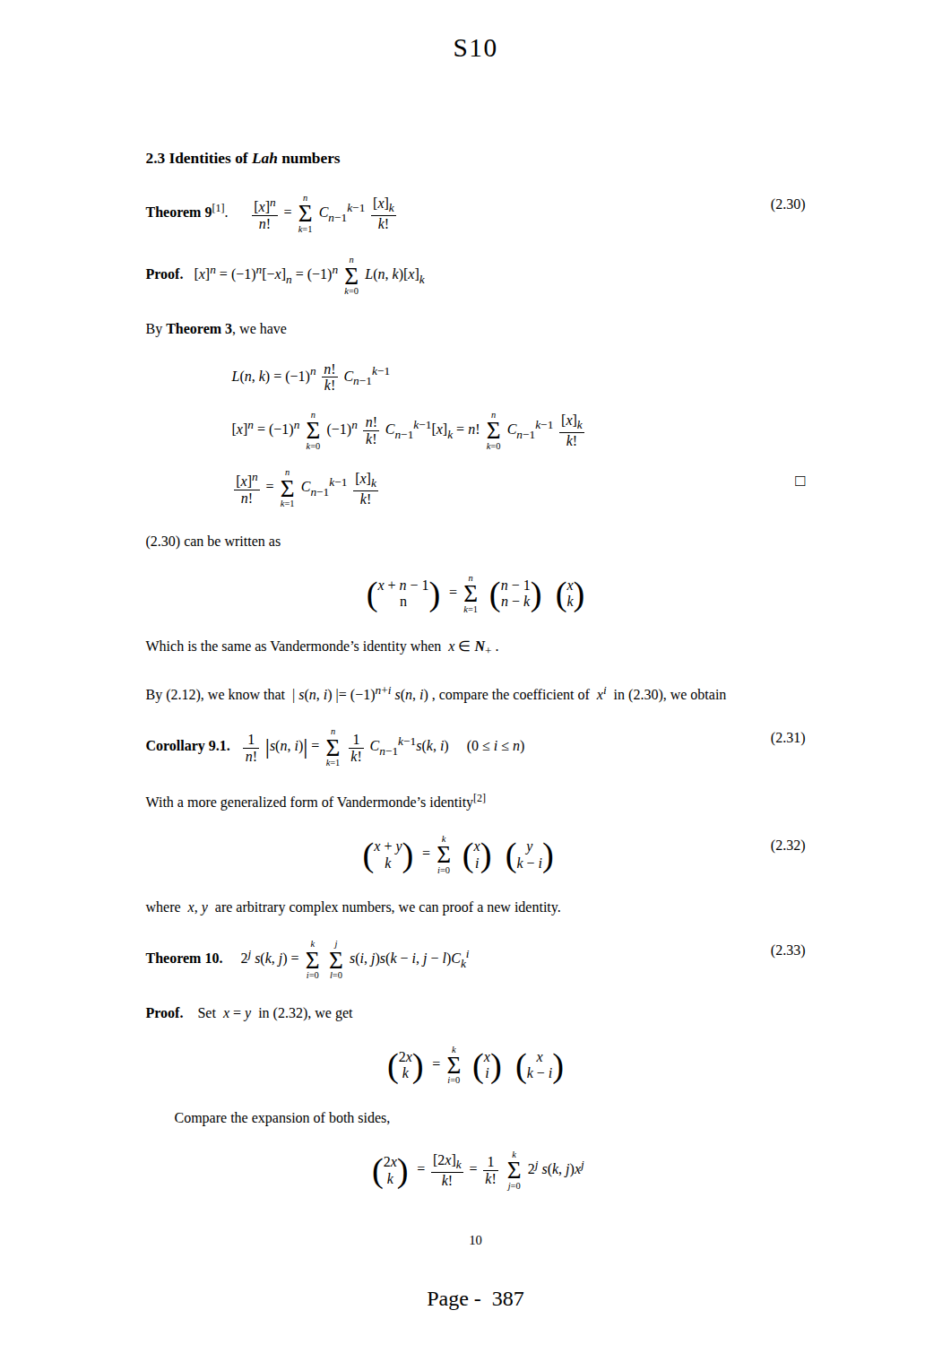S10
2.3 Identities of Lah numbers
(2.30) Theorem 9[1].
| [ x ] n |
| n ! |
= nΣk=1 Cn−1k−1
| [ x ] k |
| k ! |
Proof. [x]n = (−1)n[−x]n = (−1)n nΣk=0 L(n, k)[x]k
By Theorem 3, we have
L(n, k) = (−1)n
| n ! |
| k ! |
Cn−1k−1
[x]n = (−1)n nΣk=0 (−1)n
| n ! |
| k ! |
Cn−1k−1[x]k = n! nΣk=0 Cn−1k−1
| [ x ] k |
| k ! |
□
| [ x ] n |
| n ! |
= nΣk=1 Cn−1k−1
| [ x ] k |
| k ! |
(2.30) can be written as
(x + n − 1
n) = nΣk=1 (n − 1
n − k) (x
k)
Which is the same as Vandermonde’s identity when x ∈ N+ .
By (2.12), we know that | s(n, i) |= (−1)n+i s(n, i) , compare the coefficient of xi in (2.30), we obtain
(2.31) Corollary 9.1.
| 1 |
| n ! |
|s(n, i)| = nΣk=1
| 1 |
| k ! |
Cn−1k−1s(k, i) (0 ≤ i ≤ n)
With a more generalized form of Vandermonde’s identity[2]
(2.32)
(x + y
k) = kΣi=0 (x
i) (y
k − i)
where x, y are arbitrary complex numbers, we can proof a new identity.
(2.33) Theorem 10. 2j s(k, j) = kΣi=0 jΣl=0 s(i, j)s(k − i, j − l)Cki
Proof. Set x = y in (2.32), we get
(2x
k) = kΣi=0 (x
i) (x
k − i)
Compare the expansion of both sides,
(2x
k) =
| [2 x ] k |
| k ! |
=
| 1 |
| k ! |
kΣj=0 2j s(k, j)xj
10
Page - 387